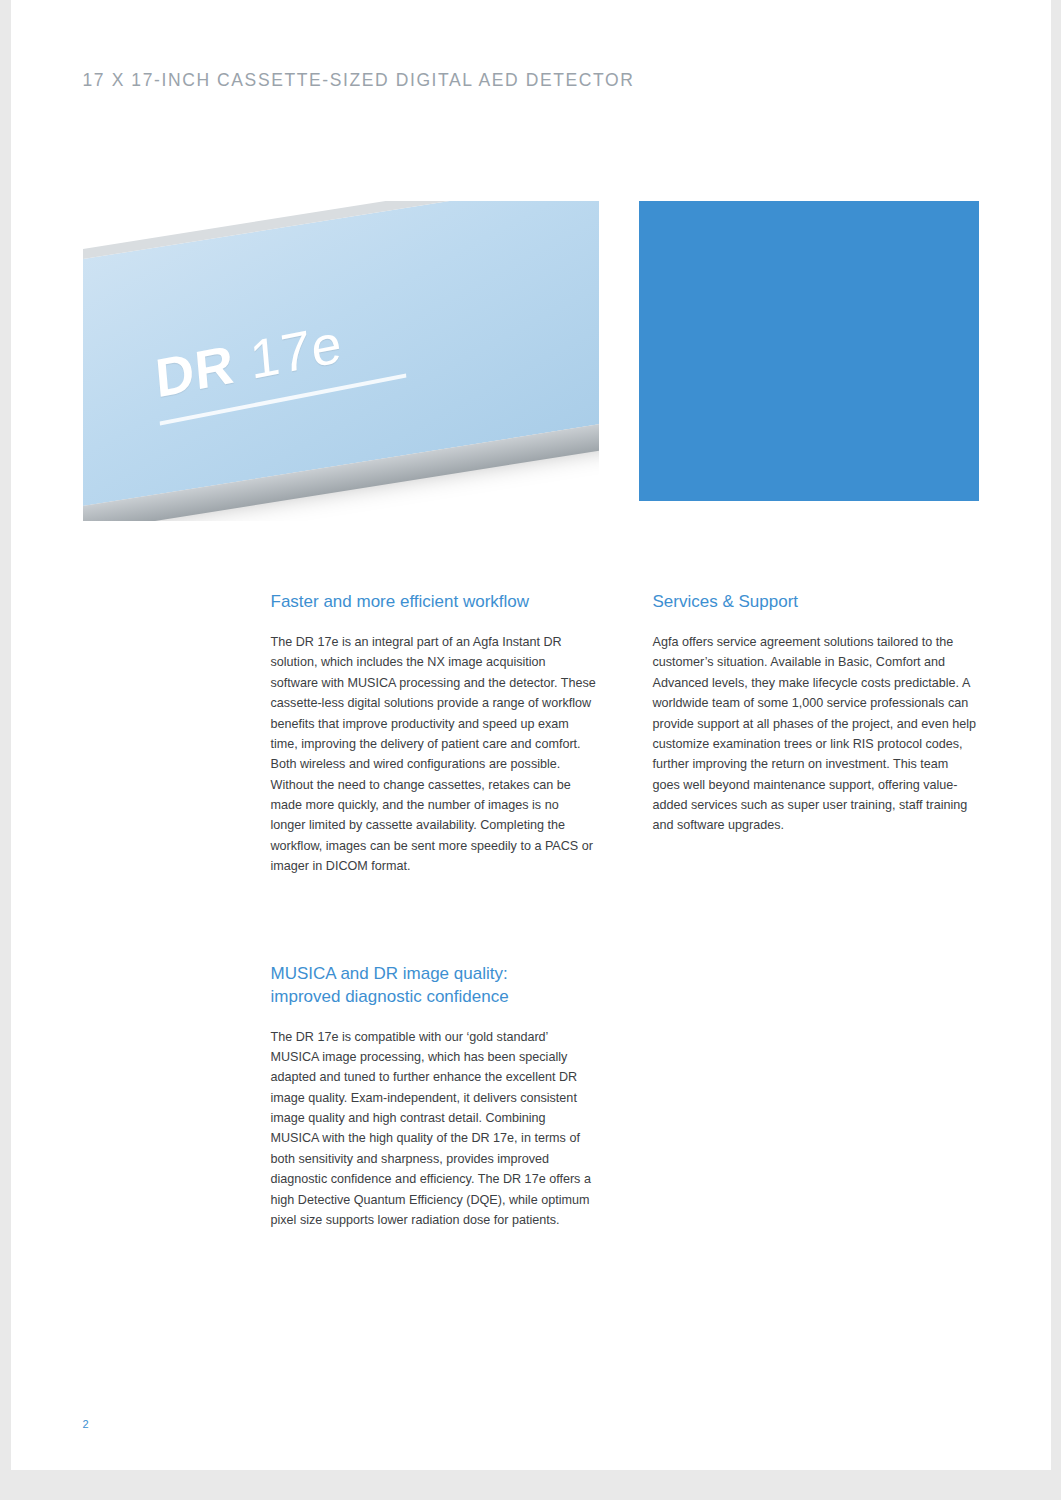17 x 17-inch Cassette-sized Digital AED Detector
DR 17e
Faster and more efficient workflow
The DR 17e is an integral part of an Agfa Instant DR solution, which includes the NX image acquisition software with MUSICA processing and the detector. These cassette-less digital solutions provide a range of workflow benefits that improve productivity and speed up exam time, improving the delivery of patient care and comfort. Both wireless and wired configurations are possible. Without the need to change cassettes, retakes can be made more quickly, and the number of images is no longer limited by cassette availability. Completing the workflow, images can be sent more speedily to a PACS or imager in DICOM format.
MUSICA and DR image quality:
improved diagnostic confidence
The DR 17e is compatible with our ‘gold standard’ MUSICA image processing, which has been specially adapted and tuned to further enhance the excellent DR image quality. Exam-independent, it delivers consistent image quality and high contrast detail. Combining MUSICA with the high quality of the DR 17e, in terms of both sensitivity and sharpness, provides improved diagnostic confidence and efficiency. The DR 17e offers a high Detective Quantum Efficiency (DQE), while optimum pixel size supports lower radiation dose for patients.
Services & Support
Agfa offers service agreement solutions tailored to the customer’s situation. Available in Basic, Comfort and Advanced levels, they make lifecycle costs predictable. A worldwide team of some 1,000 service professionals can provide support at all phases of the project, and even help customize examination trees or link RIS protocol codes, further improving the return on investment. This team goes well beyond maintenance support, offering value-added services such as super user training, staff training and software upgrades.
2